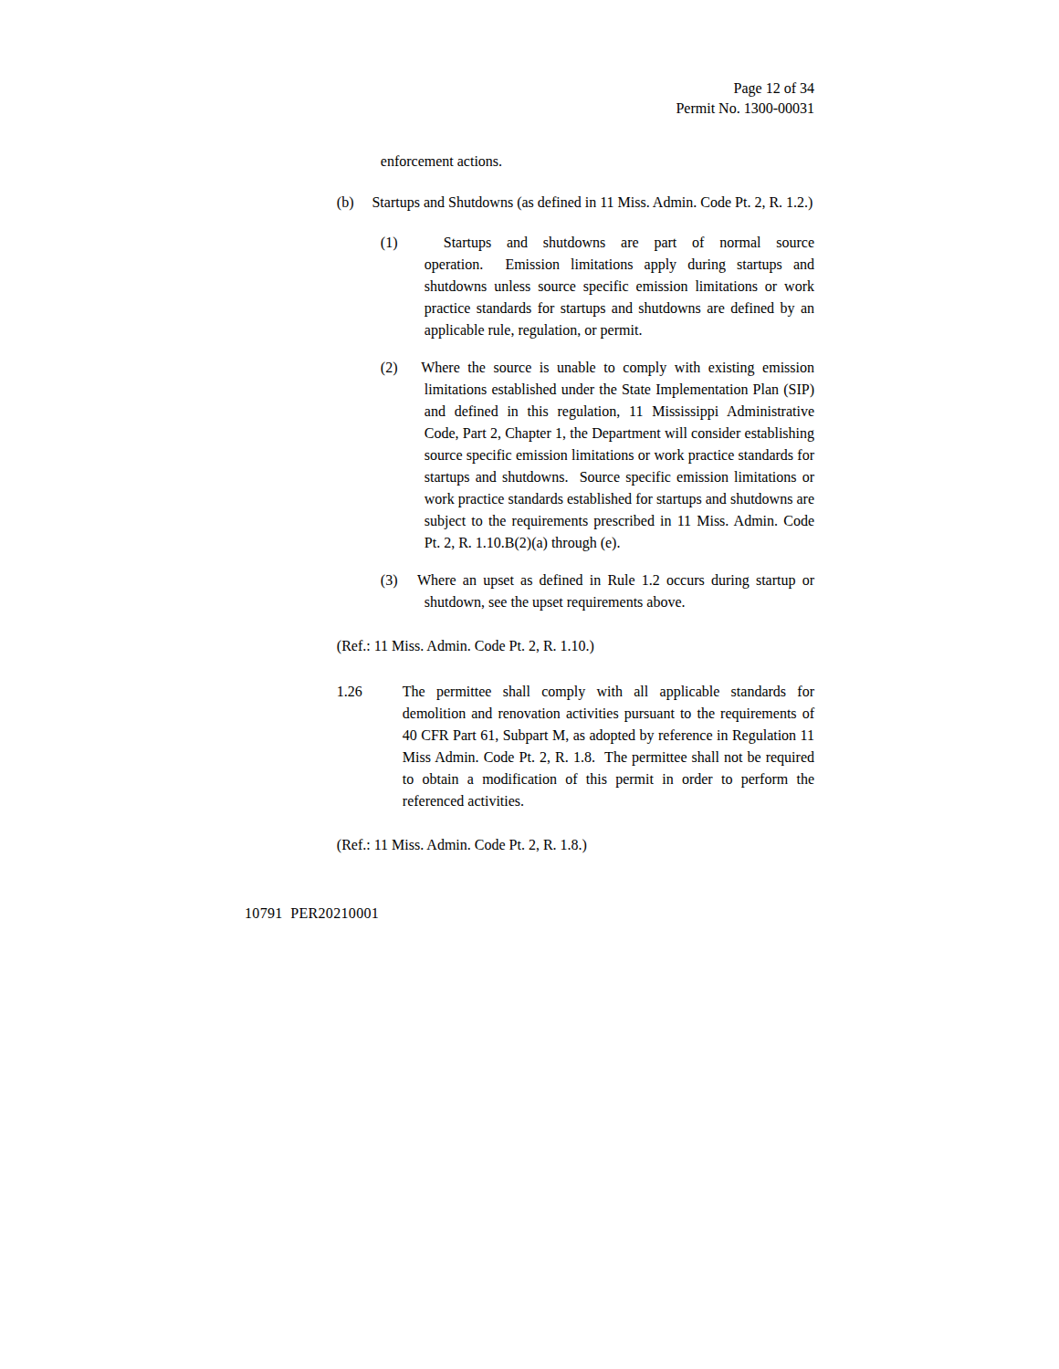Page 12 of 34
Permit No. 1300-00031
enforcement actions.
(b) Startups and Shutdowns (as defined in 11 Miss. Admin. Code Pt. 2, R. 1.2.)
(1) Startups and shutdowns are part of normal source operation. Emission limitations apply during startups and shutdowns unless source specific emission limitations or work practice standards for startups and shutdowns are defined by an applicable rule, regulation, or permit.
(2) Where the source is unable to comply with existing emission limitations established under the State Implementation Plan (SIP) and defined in this regulation, 11 Mississippi Administrative Code, Part 2, Chapter 1, the Department will consider establishing source specific emission limitations or work practice standards for startups and shutdowns. Source specific emission limitations or work practice standards established for startups and shutdowns are subject to the requirements prescribed in 11 Miss. Admin. Code Pt. 2, R. 1.10.B(2)(a) through (e).
(3) Where an upset as defined in Rule 1.2 occurs during startup or shutdown, see the upset requirements above.
(Ref.: 11 Miss. Admin. Code Pt. 2, R. 1.10.)
1.26 The permittee shall comply with all applicable standards for demolition and renovation activities pursuant to the requirements of 40 CFR Part 61, Subpart M, as adopted by reference in Regulation 11 Miss Admin. Code Pt. 2, R. 1.8. The permittee shall not be required to obtain a modification of this permit in order to perform the referenced activities.
(Ref.: 11 Miss. Admin. Code Pt. 2, R. 1.8.)
10791 PER20210001